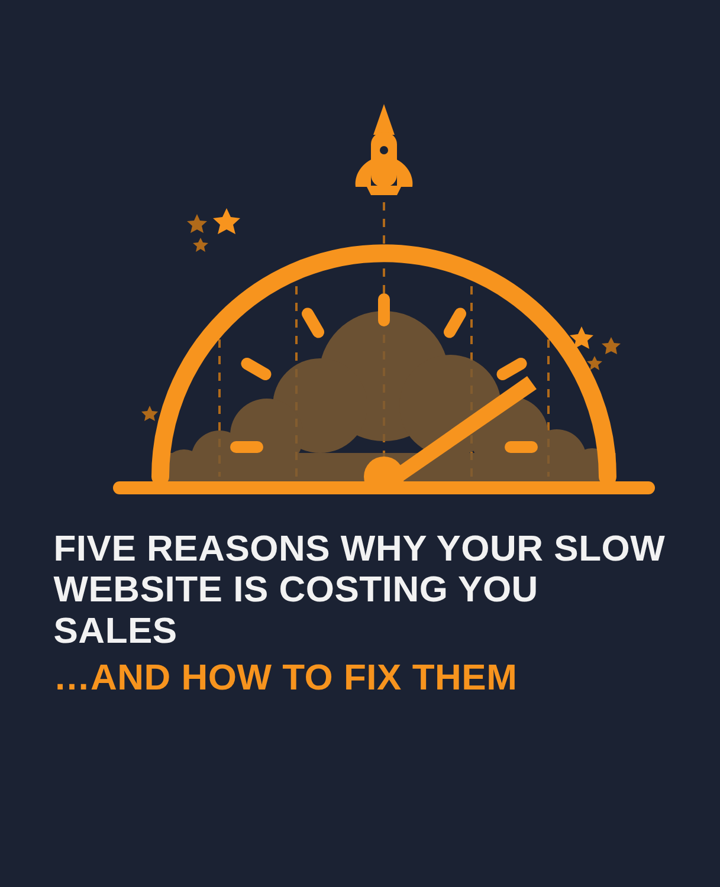Five Reasons Why Your Slow Website Is Costing You Sales …And How To Fix Them